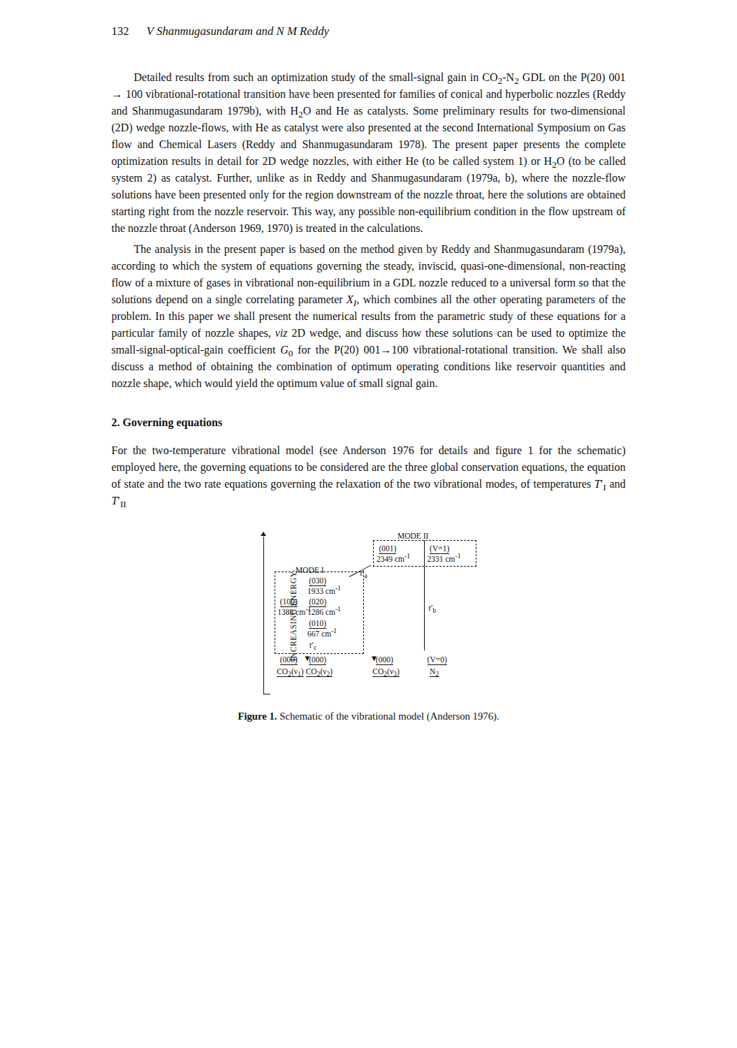132 V Shanmugasundaram and N M Reddy
Detailed results from such an optimization study of the small-signal gain in CO2-N2 GDL on the P(20) 001 → 100 vibrational-rotational transition have been presented for families of conical and hyperbolic nozzles (Reddy and Shanmugasundaram 1979b), with H2O and He as catalysts. Some preliminary results for two-dimensional (2D) wedge nozzle-flows, with He as catalyst were also presented at the second International Symposium on Gas flow and Chemical Lasers (Reddy and Shanmugasundaram 1978). The present paper presents the complete optimization results in detail for 2D wedge nozzles, with either He (to be called system 1) or H2O (to be called system 2) as catalyst. Further, unlike as in Reddy and Shanmugasundaram (1979a, b), where the nozzle-flow solutions have been presented only for the region downstream of the nozzle throat, here the solutions are obtained starting right from the nozzle reservoir. This way, any possible non-equilibrium condition in the flow upstream of the nozzle throat (Anderson 1969, 1970) is treated in the calculations.
The analysis in the present paper is based on the method given by Reddy and Shanmugasundaram (1979a), according to which the system of equations governing the steady, inviscid, quasi-one-dimensional, non-reacting flow of a mixture of gases in vibrational non-equilibrium in a GDL nozzle reduced to a universal form so that the solutions depend on a single correlating parameter XI, which combines all the other operating parameters of the problem. In this paper we shall present the numerical results from the parametric study of these equations for a particular family of nozzle shapes, viz 2D wedge, and discuss how these solutions can be used to optimize the small-signal-optical-gain coefficient G0 for the P(20) 001→100 vibrational-rotational transition. We shall also discuss a method of obtaining the combination of optimum operating conditions like reservoir quantities and nozzle shape, which would yield the optimum value of small signal gain.
2. Governing equations
For the two-temperature vibrational model (see Anderson 1976 for details and figure 1 for the schematic) employed here, the governing equations to be considered are the three global conservation equations, the equation of state and the two rate equations governing the relaxation of the two vibrational modes, of temperatures T′I and T′II
INCREASING ENERGY
MODE II
(001)
(V=1)
2349 cm-1
2331 cm-1
·MODE I
τ′a
(030)
1933 cm-1
(100)
(020)
1388 cm-1
1286 cm-1
(010)
667 cm-1
τ′c
τ′b
(000)
(000)
(000)
(V=0)
CO2(ν1)
CO2(ν2)
CO2(ν3)
N2
▼
▼
Figure 1. Schematic of the vibrational model (Anderson 1976).